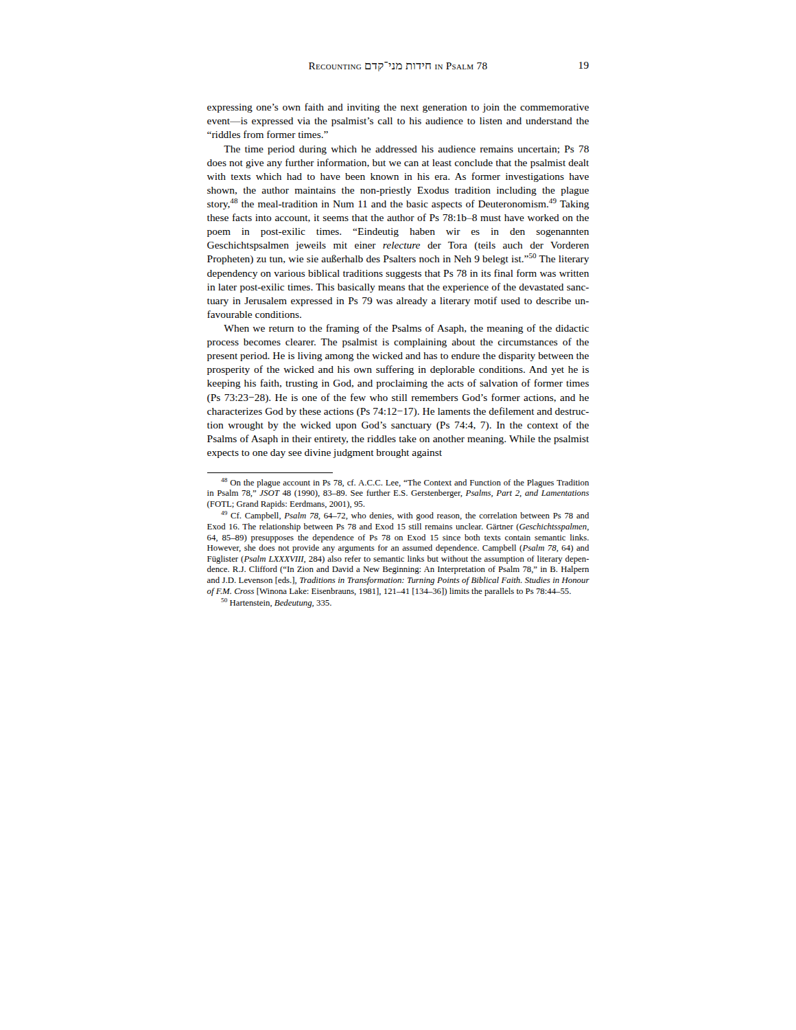Recounting חידות מני־קדם in Psalm 78 19
expressing one’s own faith and inviting the next generation to join the commemorative event—is expressed via the psalmist’s call to his audience to listen and understand the “riddles from former times.”
The time period during which he addressed his audience remains uncertain; Ps 78 does not give any further information, but we can at least conclude that the psalmist dealt with texts which had to have been known in his era. As former investigations have shown, the author maintains the non-priestly Exodus tradition including the plague story,48 the meal-tradition in Num 11 and the basic aspects of Deuteronomism.49 Taking these facts into account, it seems that the author of Ps 78:1b–8 must have worked on the poem in post-exilic times. “Eindeutig haben wir es in den sogenannten Geschichtspsalmen jeweils mit einer relecture der Tora (teils auch der Vorderen Propheten) zu tun, wie sie außerhalb des Psalters noch in Neh 9 belegt ist.”50 The literary dependency on various biblical traditions suggests that Ps 78 in its final form was written in later post-exilic times. This basically means that the experience of the devastated sanctuary in Jerusalem expressed in Ps 79 was already a literary motif used to describe unfavourable conditions.
When we return to the framing of the Psalms of Asaph, the meaning of the didactic process becomes clearer. The psalmist is complaining about the circumstances of the present period. He is living among the wicked and has to endure the disparity between the prosperity of the wicked and his own suffering in deplorable conditions. And yet he is keeping his faith, trusting in God, and proclaiming the acts of salvation of former times (Ps 73:23−28). He is one of the few who still remembers God’s former actions, and he characterizes God by these actions (Ps 74:12−17). He laments the defilement and destruction wrought by the wicked upon God’s sanctuary (Ps 74:4, 7). In the context of the Psalms of Asaph in their entirety, the riddles take on another meaning. While the psalmist expects to one day see divine judgment brought against
48 On the plague account in Ps 78, cf. A.C.C. Lee, “The Context and Function of the Plagues Tradition in Psalm 78,” JSOT 48 (1990), 83–89. See further E.S. Gerstenberger, Psalms, Part 2, and Lamentations (FOTL; Grand Rapids: Eerdmans, 2001), 95.
49 Cf. Campbell, Psalm 78, 64–72, who denies, with good reason, the correlation between Ps 78 and Exod 16. The relationship between Ps 78 and Exod 15 still remains unclear. Gärtner (Geschichtsspalmen, 64, 85–89) presupposes the dependence of Ps 78 on Exod 15 since both texts contain semantic links. However, she does not provide any arguments for an assumed dependence. Campbell (Psalm 78, 64) and Füglister (Psalm LXXXVIII, 284) also refer to semantic links but without the assumption of literary dependence. R.J. Clifford (“In Zion and David a New Beginning: An Interpretation of Psalm 78,” in B. Halpern and J.D. Levenson [eds.], Traditions in Transformation: Turning Points of Biblical Faith. Studies in Honour of F.M. Cross [Winona Lake: Eisenbrauns, 1981], 121–41 [134–36]) limits the parallels to Ps 78:44–55.
50 Hartenstein, Bedeutung, 335.